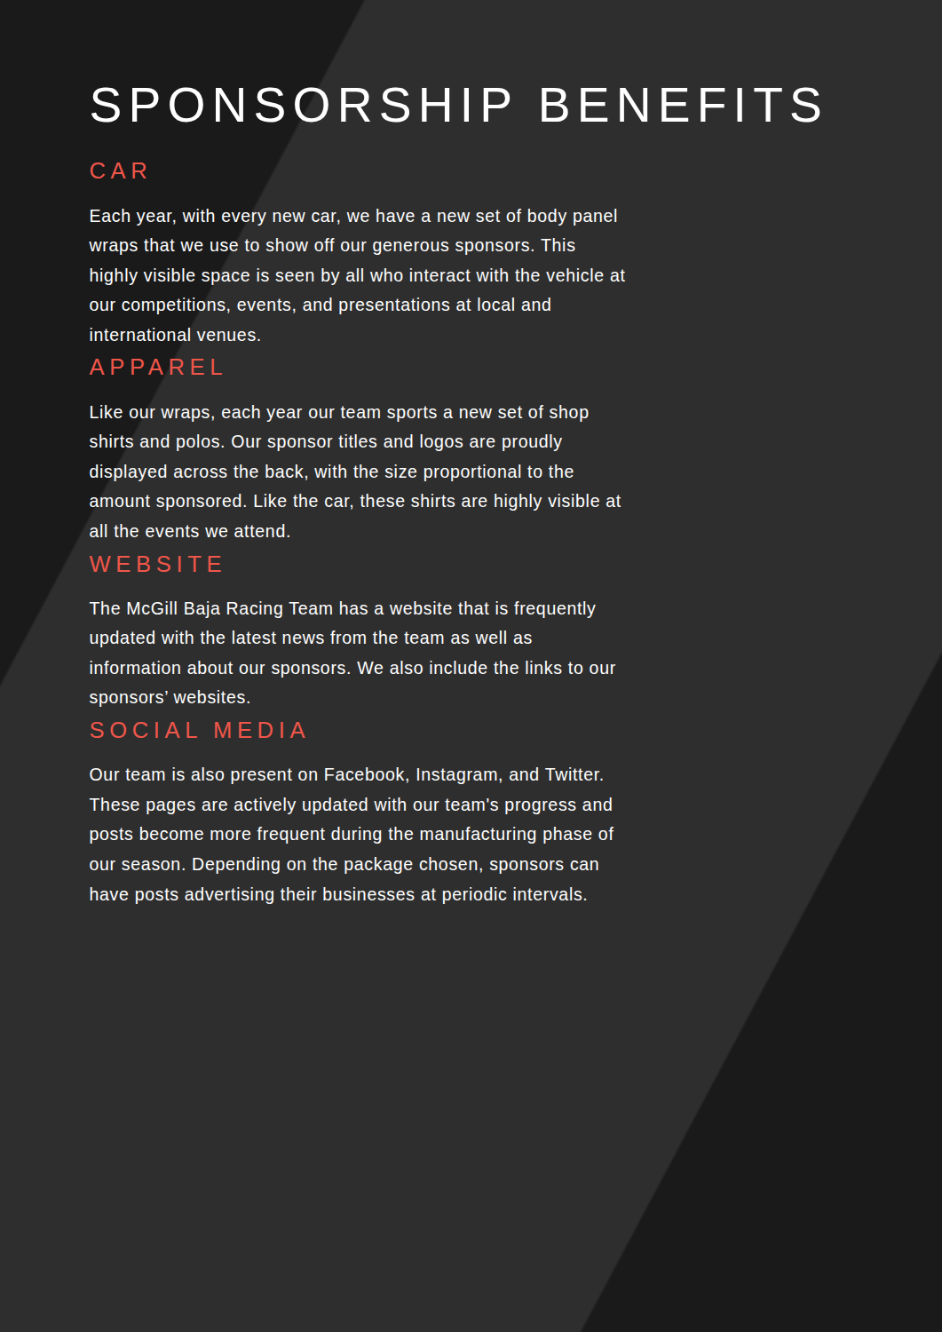Sponsorship Benefits
Car
Each year, with every new car, we have a new set of body panel wraps that we use to show off our generous sponsors. This highly visible space is seen by all who interact with the vehicle at our competitions, events, and presentations at local and international venues.
Apparel
Like our wraps, each year our team sports a new set of shop shirts and polos. Our sponsor titles and logos are proudly displayed across the back, with the size proportional to the amount sponsored. Like the car, these shirts are highly visible at all the events we attend.
Website
The McGill Baja Racing Team has a website that is frequently updated with the latest news from the team as well as information about our sponsors. We also include the links to our sponsors’ websites.
Social Media
Our team is also present on Facebook, Instagram, and Twitter. These pages are actively updated with our team's progress and posts become more frequent during the manufacturing phase of our season. Depending on the package chosen, sponsors can have posts advertising their businesses at periodic intervals.